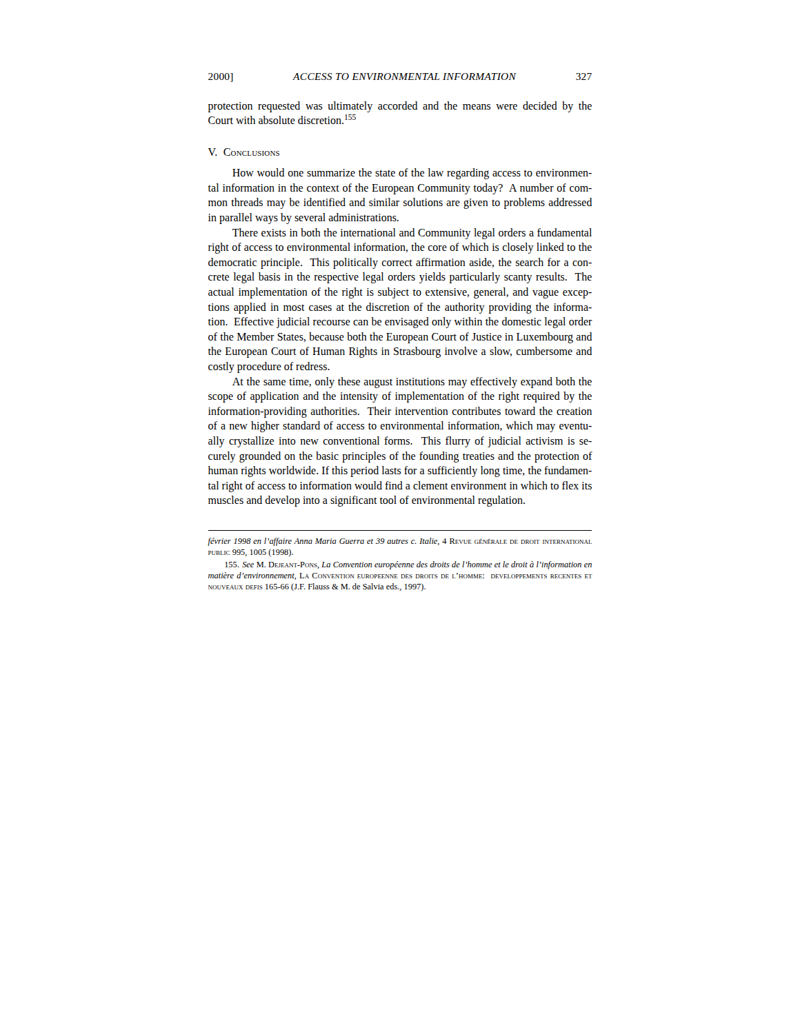2000] ACCESS TO ENVIRONMENTAL INFORMATION 327
protection requested was ultimately accorded and the means were decided by the Court with absolute discretion.155
V. Conclusions
How would one summarize the state of the law regarding access to environmental information in the context of the European Community today? A number of common threads may be identified and similar solutions are given to problems addressed in parallel ways by several administrations.
There exists in both the international and Community legal orders a fundamental right of access to environmental information, the core of which is closely linked to the democratic principle. This politically correct affirmation aside, the search for a concrete legal basis in the respective legal orders yields particularly scanty results. The actual implementation of the right is subject to extensive, general, and vague exceptions applied in most cases at the discretion of the authority providing the information. Effective judicial recourse can be envisaged only within the domestic legal order of the Member States, because both the European Court of Justice in Luxembourg and the European Court of Human Rights in Strasbourg involve a slow, cumbersome and costly procedure of redress.
At the same time, only these august institutions may effectively expand both the scope of application and the intensity of implementation of the right required by the information-providing authorities. Their intervention contributes toward the creation of a new higher standard of access to environmental information, which may eventually crystallize into new conventional forms. This flurry of judicial activism is securely grounded on the basic principles of the founding treaties and the protection of human rights worldwide. If this period lasts for a sufficiently long time, the fundamental right of access to information would find a clement environment in which to flex its muscles and develop into a significant tool of environmental regulation.
février 1998 en l’affaire Anna Maria Guerra et 39 autres c. Italie, 4 Revue générale de droit international public 995, 1005 (1998).
155. See M. Dejeant-Pons, La Convention européenne des droits de l’homme et le droit à l’information en matière d’environnement, La Convention europeenne des droits de l’homme: developpements recentes et nouveaux defis 165-66 (J.F. Flauss & M. de Salvia eds., 1997).